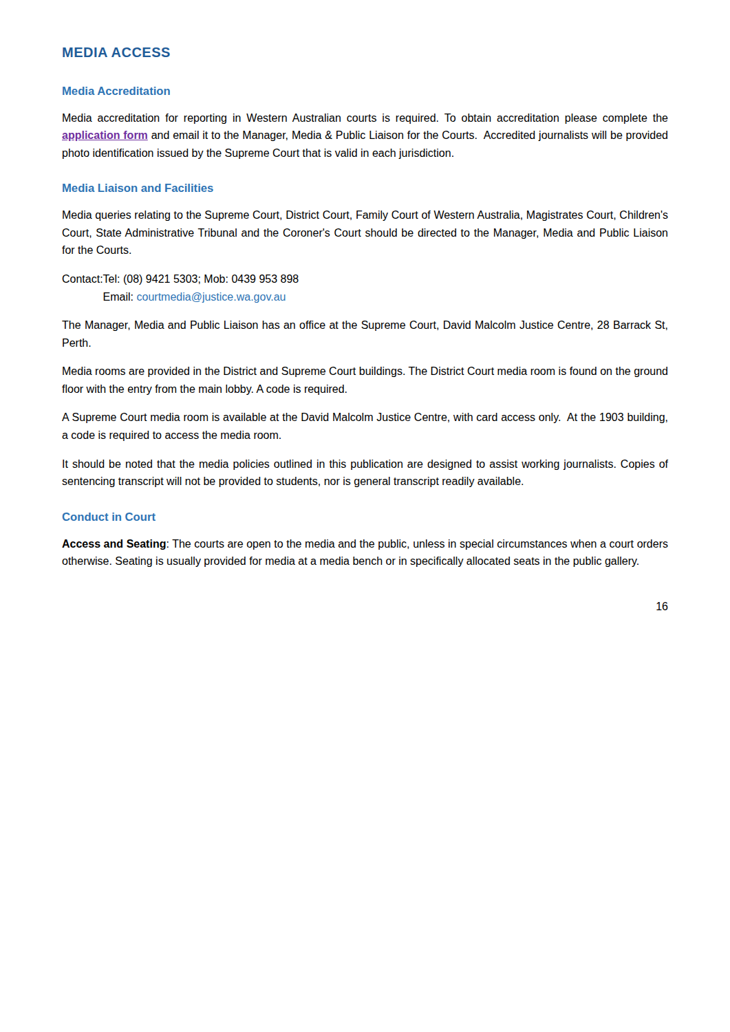MEDIA ACCESS
Media Accreditation
Media accreditation for reporting in Western Australian courts is required. To obtain accreditation please complete the application form and email it to the Manager, Media & Public Liaison for the Courts. Accredited journalists will be provided photo identification issued by the Supreme Court that is valid in each jurisdiction.
Media Liaison and Facilities
Media queries relating to the Supreme Court, District Court, Family Court of Western Australia, Magistrates Court, Children's Court, State Administrative Tribunal and the Coroner's Court should be directed to the Manager, Media and Public Liaison for the Courts.
| Contact: | Tel: (08) 9421 5303; Mob: 0439 953 898 Email: courtmedia@justice.wa.gov.au |
The Manager, Media and Public Liaison has an office at the Supreme Court, David Malcolm Justice Centre, 28 Barrack St, Perth.
Media rooms are provided in the District and Supreme Court buildings. The District Court media room is found on the ground floor with the entry from the main lobby. A code is required.
A Supreme Court media room is available at the David Malcolm Justice Centre, with card access only. At the 1903 building, a code is required to access the media room.
It should be noted that the media policies outlined in this publication are designed to assist working journalists. Copies of sentencing transcript will not be provided to students, nor is general transcript readily available.
Conduct in Court
Access and Seating: The courts are open to the media and the public, unless in special circumstances when a court orders otherwise. Seating is usually provided for media at a media bench or in specifically allocated seats in the public gallery.
16